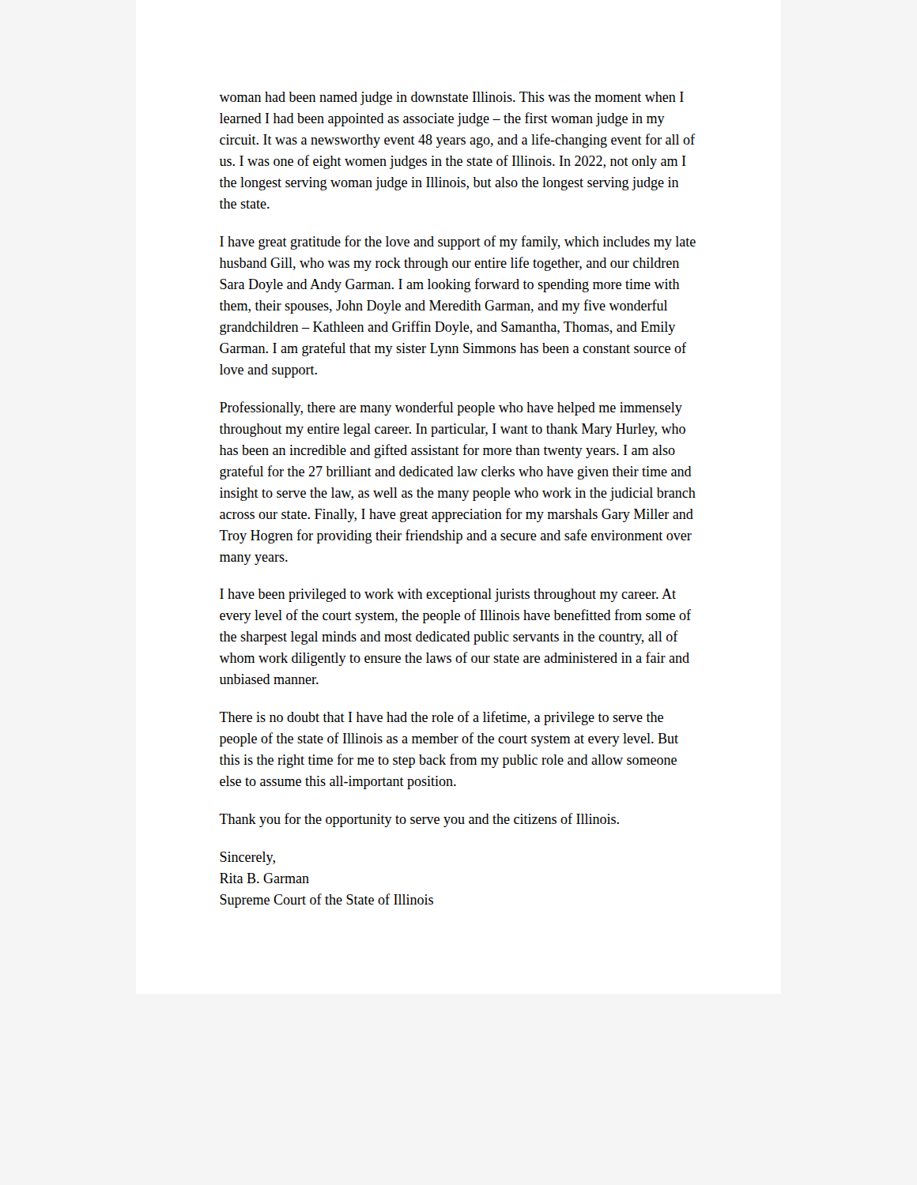woman had been named judge in downstate Illinois. This was the moment when I learned I had been appointed as associate judge – the first woman judge in my circuit. It was a newsworthy event 48 years ago, and a life-changing event for all of us. I was one of eight women judges in the state of Illinois. In 2022, not only am I the longest serving woman judge in Illinois, but also the longest serving judge in the state.
I have great gratitude for the love and support of my family, which includes my late husband Gill, who was my rock through our entire life together, and our children Sara Doyle and Andy Garman. I am looking forward to spending more time with them, their spouses, John Doyle and Meredith Garman, and my five wonderful grandchildren – Kathleen and Griffin Doyle, and Samantha, Thomas, and Emily Garman. I am grateful that my sister Lynn Simmons has been a constant source of love and support.
Professionally, there are many wonderful people who have helped me immensely throughout my entire legal career. In particular, I want to thank Mary Hurley, who has been an incredible and gifted assistant for more than twenty years. I am also grateful for the 27 brilliant and dedicated law clerks who have given their time and insight to serve the law, as well as the many people who work in the judicial branch across our state. Finally, I have great appreciation for my marshals Gary Miller and Troy Hogren for providing their friendship and a secure and safe environment over many years.
I have been privileged to work with exceptional jurists throughout my career. At every level of the court system, the people of Illinois have benefitted from some of the sharpest legal minds and most dedicated public servants in the country, all of whom work diligently to ensure the laws of our state are administered in a fair and unbiased manner.
There is no doubt that I have had the role of a lifetime, a privilege to serve the people of the state of Illinois as a member of the court system at every level. But this is the right time for me to step back from my public role and allow someone else to assume this all-important position.
Thank you for the opportunity to serve you and the citizens of Illinois.
Sincerely,
Rita B. Garman
Supreme Court of the State of Illinois